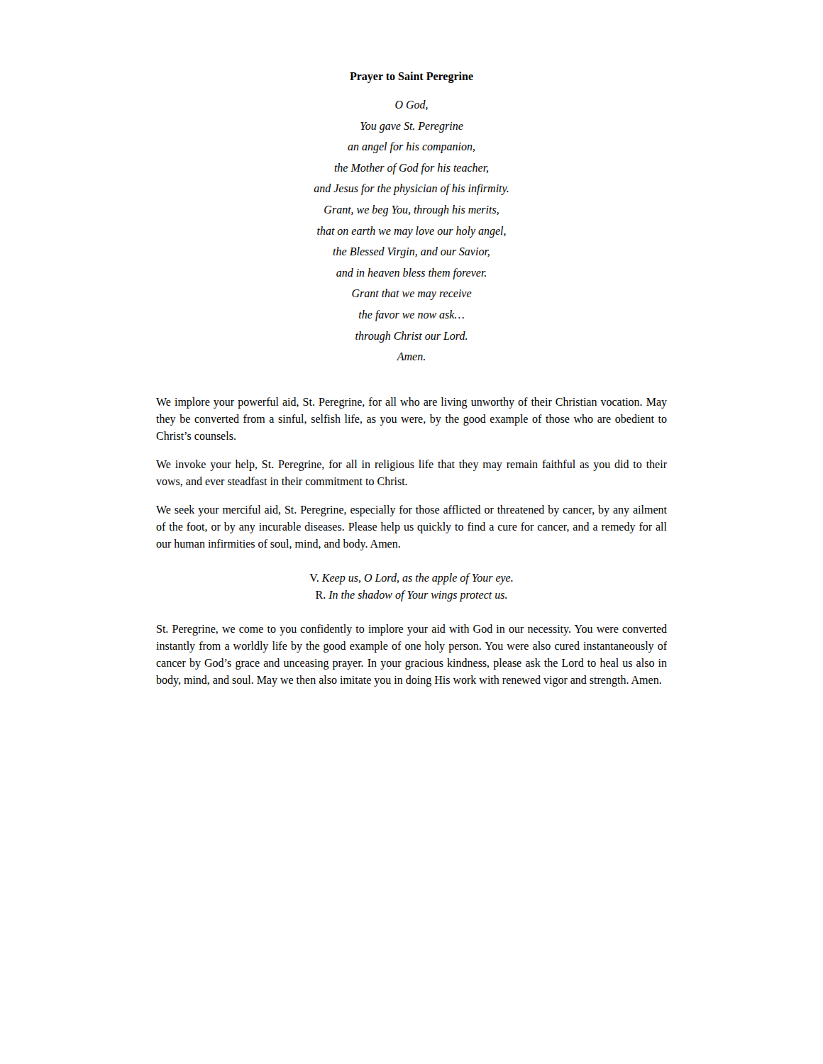Prayer to Saint Peregrine
O God,
You gave St. Peregrine
an angel for his companion,
the Mother of God for his teacher,
and Jesus for the physician of his infirmity.
Grant, we beg You, through his merits,
that on earth we may love our holy angel,
the Blessed Virgin, and our Savior,
and in heaven bless them forever.
Grant that we may receive
the favor we now ask…
through Christ our Lord.
Amen.
We implore your powerful aid, St. Peregrine, for all who are living unworthy of their Christian vocation. May they be converted from a sinful, selfish life, as you were, by the good example of those who are obedient to Christ’s counsels.
We invoke your help, St. Peregrine, for all in religious life that they may remain faithful as you did to their vows, and ever steadfast in their commitment to Christ.
We seek your merciful aid, St. Peregrine, especially for those afflicted or threatened by cancer, by any ailment of the foot, or by any incurable diseases. Please help us quickly to find a cure for cancer, and a remedy for all our human infirmities of soul, mind, and body. Amen.
V. Keep us, O Lord, as the apple of Your eye.
R. In the shadow of Your wings protect us.
St. Peregrine, we come to you confidently to implore your aid with God in our necessity. You were converted instantly from a worldly life by the good example of one holy person. You were also cured instantaneously of cancer by God’s grace and unceasing prayer. In your gracious kindness, please ask the Lord to heal us also in body, mind, and soul. May we then also imitate you in doing His work with renewed vigor and strength. Amen.